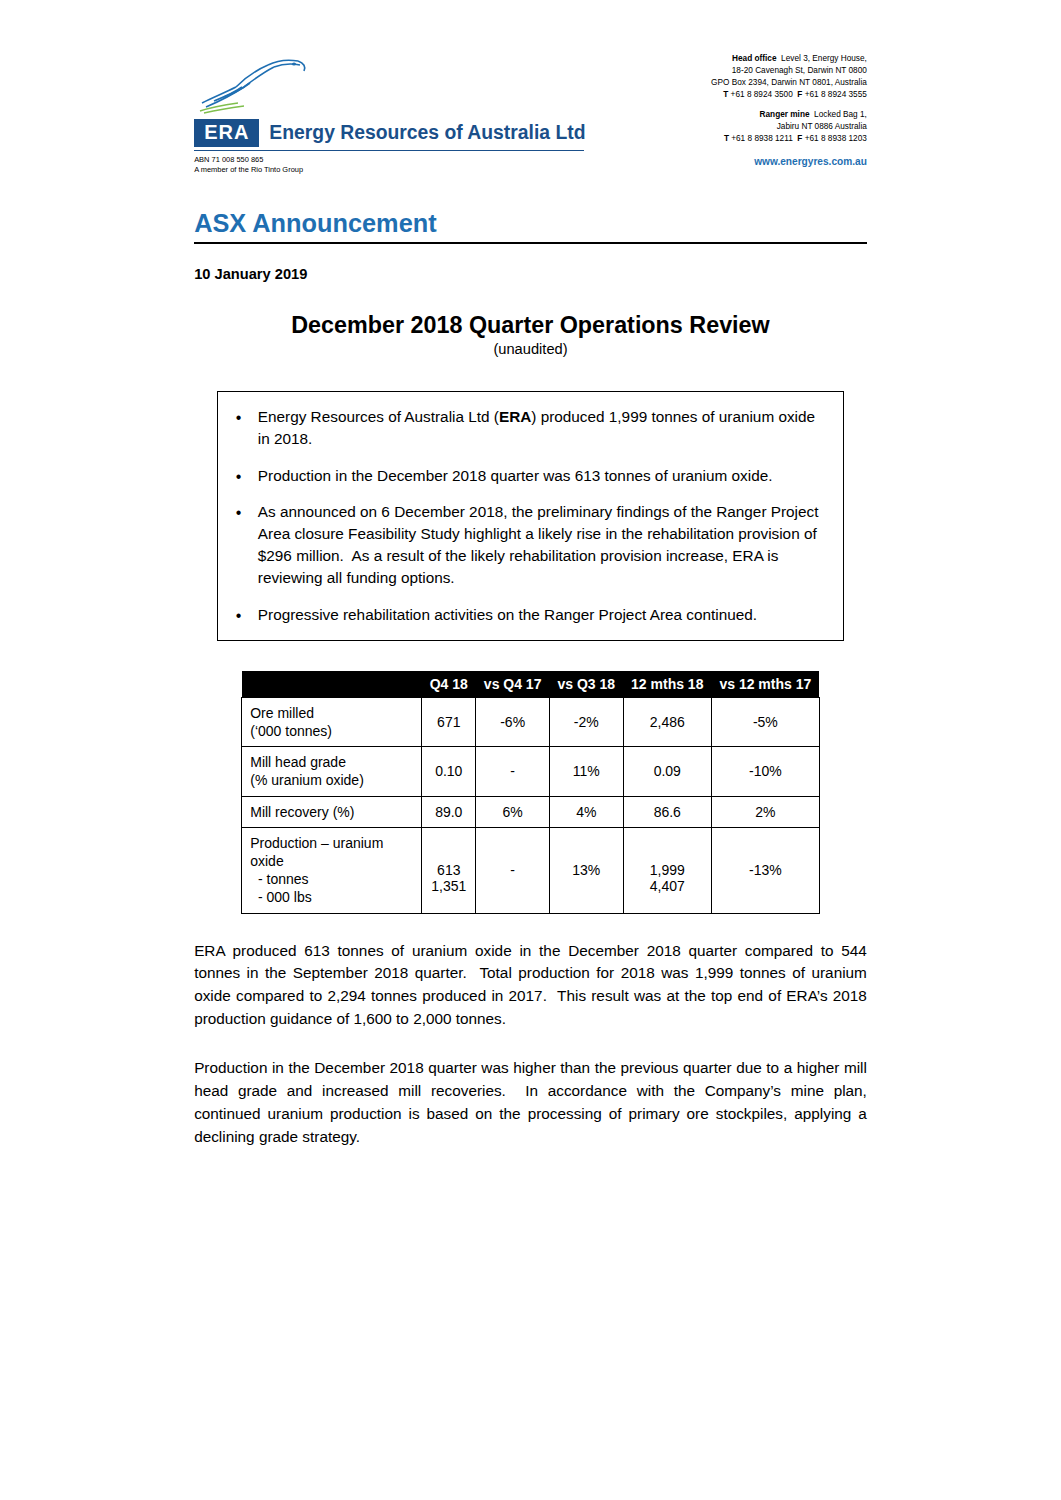ERA Energy Resources of Australia Ltd
ABN 71 008 550 865
A member of the Rio Tinto Group
Head office Level 3, Energy House,
18-20 Cavenagh St, Darwin NT 0800
GPO Box 2394, Darwin NT 0801, Australia
T +61 8 8924 3500 F +61 8 8924 3555
Ranger mine Locked Bag 1,
Jabiru NT 0886 Australia
T +61 8 8938 1211 F +61 8 8938 1203
www.energyres.com.au
ASX Announcement
10 January 2019
December 2018 Quarter Operations Review
(unaudited)
Energy Resources of Australia Ltd (ERA) produced 1,999 tonnes of uranium oxide in 2018.
Production in the December 2018 quarter was 613 tonnes of uranium oxide.
As announced on 6 December 2018, the preliminary findings of the Ranger Project Area closure Feasibility Study highlight a likely rise in the rehabilitation provision of $296 million. As a result of the likely rehabilitation provision increase, ERA is reviewing all funding options.
Progressive rehabilitation activities on the Ranger Project Area continued.
| | Q4 18 | vs Q4 17 | vs Q3 18 | 12 mths 18 | vs 12 mths 17 |
| --- | --- | --- | --- | --- | --- |
| Ore milled (‘000 tonnes) | 671 | -6% | -2% | 2,486 | -5% |
| Mill head grade (% uranium oxide) | 0.10 | - | 11% | 0.09 | -10% |
| Mill recovery (%) | 89.0 | 6% | 4% | 86.6 | 2% |
| Production – uranium oxide - tonnes - 000 lbs | 613 1,351 | - | 13% | 1,999 4,407 | -13% |
ERA produced 613 tonnes of uranium oxide in the December 2018 quarter compared to 544 tonnes in the September 2018 quarter. Total production for 2018 was 1,999 tonnes of uranium oxide compared to 2,294 tonnes produced in 2017. This result was at the top end of ERA’s 2018 production guidance of 1,600 to 2,000 tonnes.
Production in the December 2018 quarter was higher than the previous quarter due to a higher mill head grade and increased mill recoveries. In accordance with the Company’s mine plan, continued uranium production is based on the processing of primary ore stockpiles, applying a declining grade strategy.